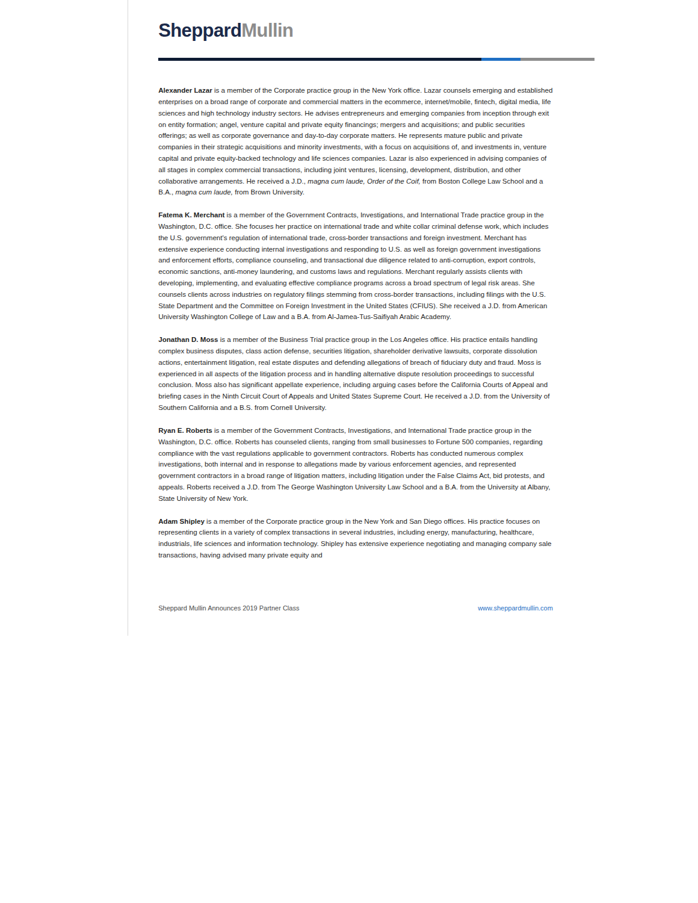SheppardMullin
Alexander Lazar is a member of the Corporate practice group in the New York office. Lazar counsels emerging and established enterprises on a broad range of corporate and commercial matters in the ecommerce, internet/mobile, fintech, digital media, life sciences and high technology industry sectors. He advises entrepreneurs and emerging companies from inception through exit on entity formation; angel, venture capital and private equity financings; mergers and acquisitions; and public securities offerings; as well as corporate governance and day-to-day corporate matters. He represents mature public and private companies in their strategic acquisitions and minority investments, with a focus on acquisitions of, and investments in, venture capital and private equity-backed technology and life sciences companies. Lazar is also experienced in advising companies of all stages in complex commercial transactions, including joint ventures, licensing, development, distribution, and other collaborative arrangements. He received a J.D., magna cum laude, Order of the Coif, from Boston College Law School and a B.A., magna cum laude, from Brown University.
Fatema K. Merchant is a member of the Government Contracts, Investigations, and International Trade practice group in the Washington, D.C. office. She focuses her practice on international trade and white collar criminal defense work, which includes the U.S. government's regulation of international trade, cross-border transactions and foreign investment. Merchant has extensive experience conducting internal investigations and responding to U.S. as well as foreign government investigations and enforcement efforts, compliance counseling, and transactional due diligence related to anti-corruption, export controls, economic sanctions, anti-money laundering, and customs laws and regulations. Merchant regularly assists clients with developing, implementing, and evaluating effective compliance programs across a broad spectrum of legal risk areas. She counsels clients across industries on regulatory filings stemming from cross-border transactions, including filings with the U.S. State Department and the Committee on Foreign Investment in the United States (CFIUS). She received a J.D. from American University Washington College of Law and a B.A. from Al-Jamea-Tus-Saifiyah Arabic Academy.
Jonathan D. Moss is a member of the Business Trial practice group in the Los Angeles office. His practice entails handling complex business disputes, class action defense, securities litigation, shareholder derivative lawsuits, corporate dissolution actions, entertainment litigation, real estate disputes and defending allegations of breach of fiduciary duty and fraud. Moss is experienced in all aspects of the litigation process and in handling alternative dispute resolution proceedings to successful conclusion. Moss also has significant appellate experience, including arguing cases before the California Courts of Appeal and briefing cases in the Ninth Circuit Court of Appeals and United States Supreme Court. He received a J.D. from the University of Southern California and a B.S. from Cornell University.
Ryan E. Roberts is a member of the Government Contracts, Investigations, and International Trade practice group in the Washington, D.C. office. Roberts has counseled clients, ranging from small businesses to Fortune 500 companies, regarding compliance with the vast regulations applicable to government contractors. Roberts has conducted numerous complex investigations, both internal and in response to allegations made by various enforcement agencies, and represented government contractors in a broad range of litigation matters, including litigation under the False Claims Act, bid protests, and appeals. Roberts received a J.D. from The George Washington University Law School and a B.A. from the University at Albany, State University of New York.
Adam Shipley is a member of the Corporate practice group in the New York and San Diego offices. His practice focuses on representing clients in a variety of complex transactions in several industries, including energy, manufacturing, healthcare, industrials, life sciences and information technology. Shipley has extensive experience negotiating and managing company sale transactions, having advised many private equity and
Sheppard Mullin Announces 2019 Partner Class
www.sheppardmullin.com